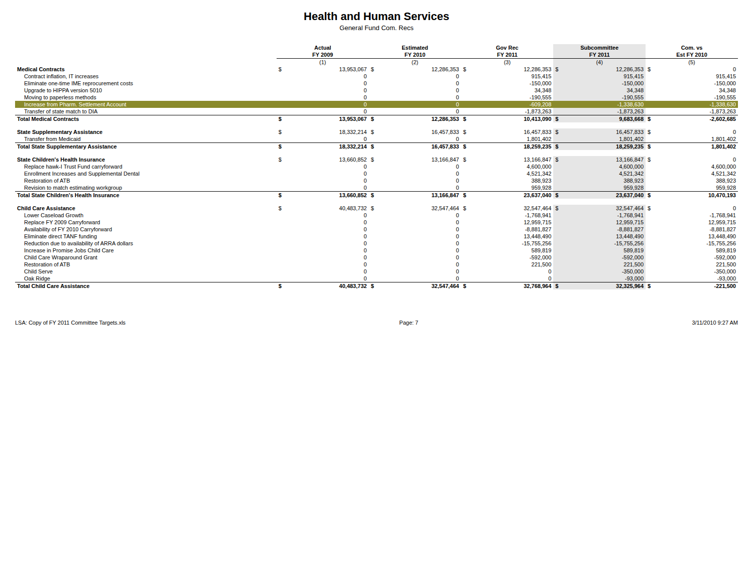Health and Human Services
General Fund Com. Recs
| | Actual | Estimated | Gov Rec | Subcommittee | Com. vs |
| | FY 2009 | FY 2010 | FY 2011 | FY 2011 | Est FY 2010 |
| | (1) | (2) | (3) | (4) | (5) |
| Medical Contracts | $ | 13,953,067 | $ | 12,286,353 | $ | 12,286,353 | $ | 12,286,353 | $ | 0 |
| Contract inflation, IT increases | | 0 | | 0 | | 915,415 | | 915,415 | | 915,415 |
| Eliminate one-time IME reprocurement costs | | 0 | | 0 | | -150,000 | | -150,000 | | -150,000 |
| Upgrade to HIPPA version 5010 | | 0 | | 0 | | 34,348 | | 34,348 | | 34,348 |
| Moving to paperless methods | | 0 | | 0 | | -190,555 | | -190,555 | | -190,555 |
| Increase from Pharm. Settlement Account | | 0 | | 0 | | -609,208 | | -1,338,630 | | -1,338,630 |
| Transfer of state match to DIA | | 0 | | 0 | | -1,873,263 | | -1,873,263 | | -1,873,263 |
| Total Medical Contracts | $ | 13,953,067 | $ | 12,286,353 | $ | 10,413,090 | $ | 9,683,668 | $ | -2,602,685 |
| State Supplementary Assistance | $ | 18,332,214 | $ | 16,457,833 | $ | 16,457,833 | $ | 16,457,833 | $ | 0 |
| Transfer from Medicaid | | 0 | | 0 | | 1,801,402 | | 1,801,402 | | 1,801,402 |
| Total State Supplementary Assistance | $ | 18,332,214 | $ | 16,457,833 | $ | 18,259,235 | $ | 18,259,235 | $ | 1,801,402 |
| State Children's Health Insurance | $ | 13,660,852 | $ | 13,166,847 | $ | 13,166,847 | $ | 13,166,847 | $ | 0 |
| Replace hawk-I Trust Fund carryforward | | 0 | | 0 | | 4,600,000 | | 4,600,000 | | 4,600,000 |
| Enrollment Increases and Supplemental Dental | | 0 | | 0 | | 4,521,342 | | 4,521,342 | | 4,521,342 |
| Restoration of ATB | | 0 | | 0 | | 388,923 | | 388,923 | | 388,923 |
| Revision to match estimating workgroup | | 0 | | 0 | | 959,928 | | 959,928 | | 959,928 |
| Total State Children's Health Insurance | $ | 13,660,852 | $ | 13,166,847 | $ | 23,637,040 | $ | 23,637,040 | $ | 10,470,193 |
| Child Care Assistance | $ | 40,483,732 | $ | 32,547,464 | $ | 32,547,464 | $ | 32,547,464 | $ | 0 |
| Lower Caseload Growth | | 0 | | 0 | | -1,768,941 | | -1,768,941 | | -1,768,941 |
| Replace FY 2009 Carryforward | | 0 | | 0 | | 12,959,715 | | 12,959,715 | | 12,959,715 |
| Availability of FY 2010 Carryforward | | 0 | | 0 | | -8,881,827 | | -8,881,827 | | -8,881,827 |
| Eliminate direct TANF funding | | 0 | | 0 | | 13,448,490 | | 13,448,490 | | 13,448,490 |
| Reduction due to availability of ARRA dollars | | 0 | | 0 | | -15,755,256 | | -15,755,256 | | -15,755,256 |
| Increase in Promise Jobs Child Care | | 0 | | 0 | | 589,819 | | 589,819 | | 589,819 |
| Child Care Wraparound Grant | | 0 | | 0 | | -592,000 | | -592,000 | | -592,000 |
| Restoration of ATB | | 0 | | 0 | | 221,500 | | 221,500 | | 221,500 |
| Child Serve | | 0 | | 0 | | 0 | | -350,000 | | -350,000 |
| Oak Ridge | | 0 | | 0 | | 0 | | -93,000 | | -93,000 |
| Total Child Care Assistance | $ | 40,483,732 | $ | 32,547,464 | $ | 32,768,964 | $ | 32,325,964 | $ | -221,500 |
LSA: Copy of FY 2011 Committee Targets.xls
Page: 7
3/11/2010 9:27 AM